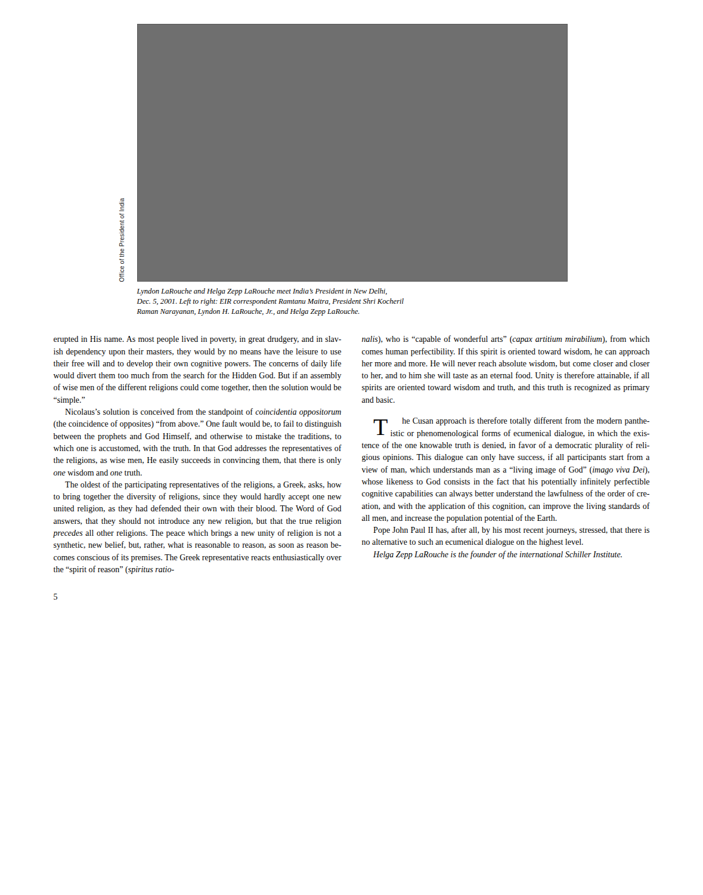Office of the President of India
Lyndon LaRouche and Helga Zepp LaRouche meet India’s President in New Delhi,
Dec. 5, 2001. Left to right: EIR correspondent Ramtanu Maitra, President Shri Kocheril
Raman Narayanan, Lyndon H. LaRouche, Jr., and Helga Zepp LaRouche.
erupted in His name. As most people lived in poverty, in great drudgery, and in slavish dependency upon their masters, they would by no means have the leisure to use their free will and to develop their own cognitive powers. The concerns of daily life would divert them too much from the search for the Hidden God. But if an assembly of wise men of the different religions could come together, then the solution would be “simple.”
Nicolaus’s solution is conceived from the standpoint of coincidentia oppositorum (the coincidence of opposites) “from above.” One fault would be, to fail to distinguish between the prophets and God Himself, and otherwise to mistake the traditions, to which one is accustomed, with the truth. In that God addresses the representatives of the religions, as wise men, He easily succeeds in convincing them, that there is only one wisdom and one truth.
The oldest of the participating representatives of the religions, a Greek, asks, how to bring together the diversity of religions, since they would hardly accept one new united religion, as they had defended their own with their blood. The Word of God answers, that they should not introduce any new religion, but that the true religion precedes all other religions. The peace which brings a new unity of religion is not a synthetic, new belief, but, rather, what is reasonable to reason, as soon as reason becomes conscious of its premises. The Greek representative reacts enthusiastically over the “spirit of reason” (spiritus ratio-
nalis), who is “capable of wonderful arts” (capax artitium mirabilium), from which comes human perfectibility. If this spirit is oriented toward wisdom, he can approach her more and more. He will never reach absolute wisdom, but come closer and closer to her, and to him she will taste as an eternal food. Unity is therefore attainable, if all spirits are oriented toward wisdom and truth, and this truth is recognized as primary and basic.
The Cusan approach is therefore totally different from the modern pantheistic or phenomenological forms of ecumenical dialogue, in which the existence of the one knowable truth is denied, in favor of a democratic plurality of religious opinions. This dialogue can only have success, if all participants start from a view of man, which understands man as a “living image of God” (imago viva Dei), whose likeness to God consists in the fact that his potentially infinitely perfectible cognitive capabilities can always better understand the lawfulness of the order of creation, and with the application of this cognition, can improve the living standards of all men, and increase the population potential of the Earth.
Pope John Paul II has, after all, by his most recent journeys, stressed, that there is no alternative to such an ecumenical dialogue on the highest level.
Helga Zepp LaRouche is the founder of the international Schiller Institute.
5